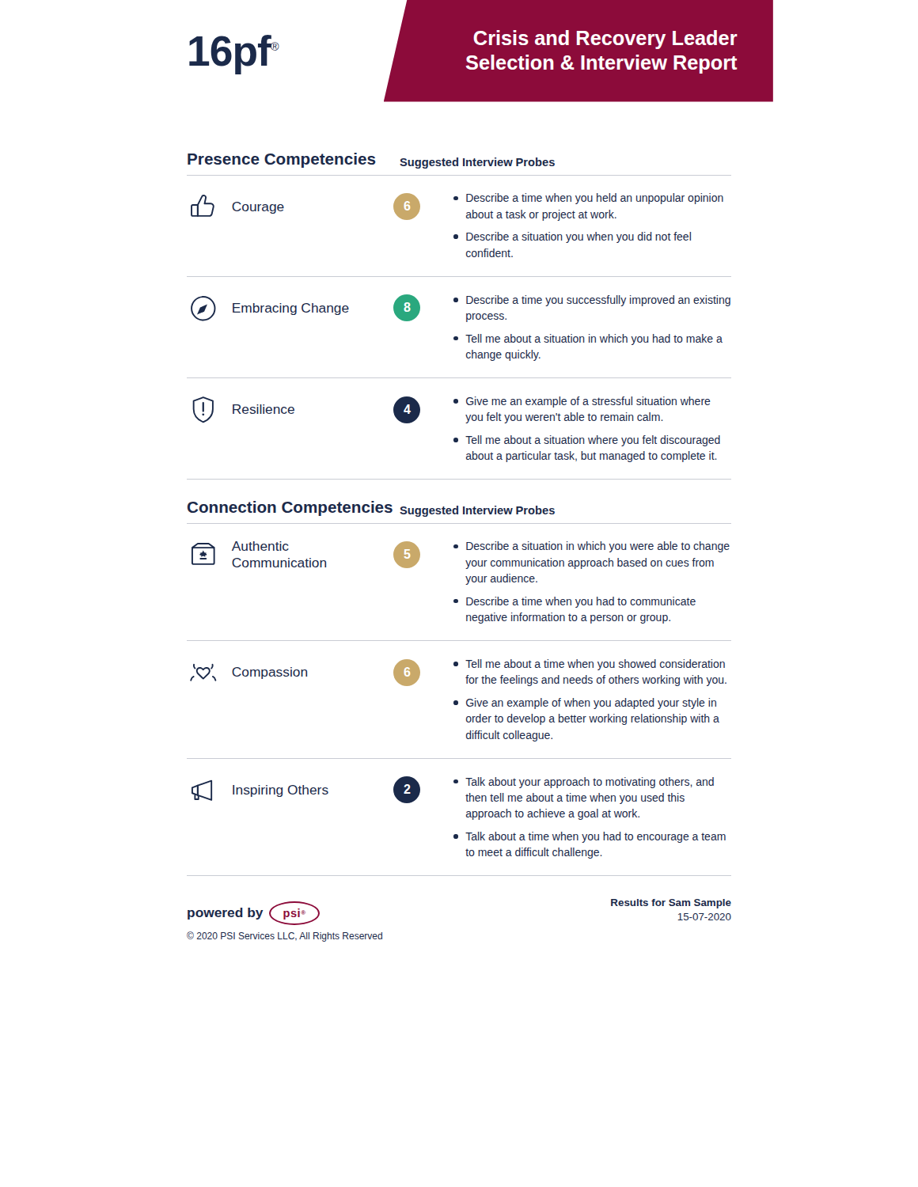16pf®
Crisis and Recovery Leader
Selection & Interview Report
Presence Competencies
Suggested Interview Probes
Courage
6
Describe a time when you held an unpopular opinion about a task or project at work.
Describe a situation you when you did not feel confident.
Embracing Change
8
Describe a time you successfully improved an existing process.
Tell me about a situation in which you had to make a change quickly.
Resilience
4
Give me an example of a stressful situation where you felt you weren't able to remain calm.
Tell me about a situation where you felt discouraged about a particular task, but managed to complete it.
Connection Competencies
Suggested Interview Probes
Authentic
Communication
5
Describe a situation in which you were able to change your communication approach based on cues from your audience.
Describe a time when you had to communicate negative information to a person or group.
Compassion
6
Tell me about a time when you showed consideration for the feelings and needs of others working with you.
Give an example of when you adapted your style in order to develop a better working relationship with a difficult colleague.
Inspiring Others
2
Talk about your approach to motivating others, and then tell me about a time when you used this approach to achieve a goal at work.
Talk about a time when you had to encourage a team to meet a difficult challenge.
powered by psi®
Results for Sam Sample
15-07-2020
© 2020 PSI Services LLC, All Rights Reserved